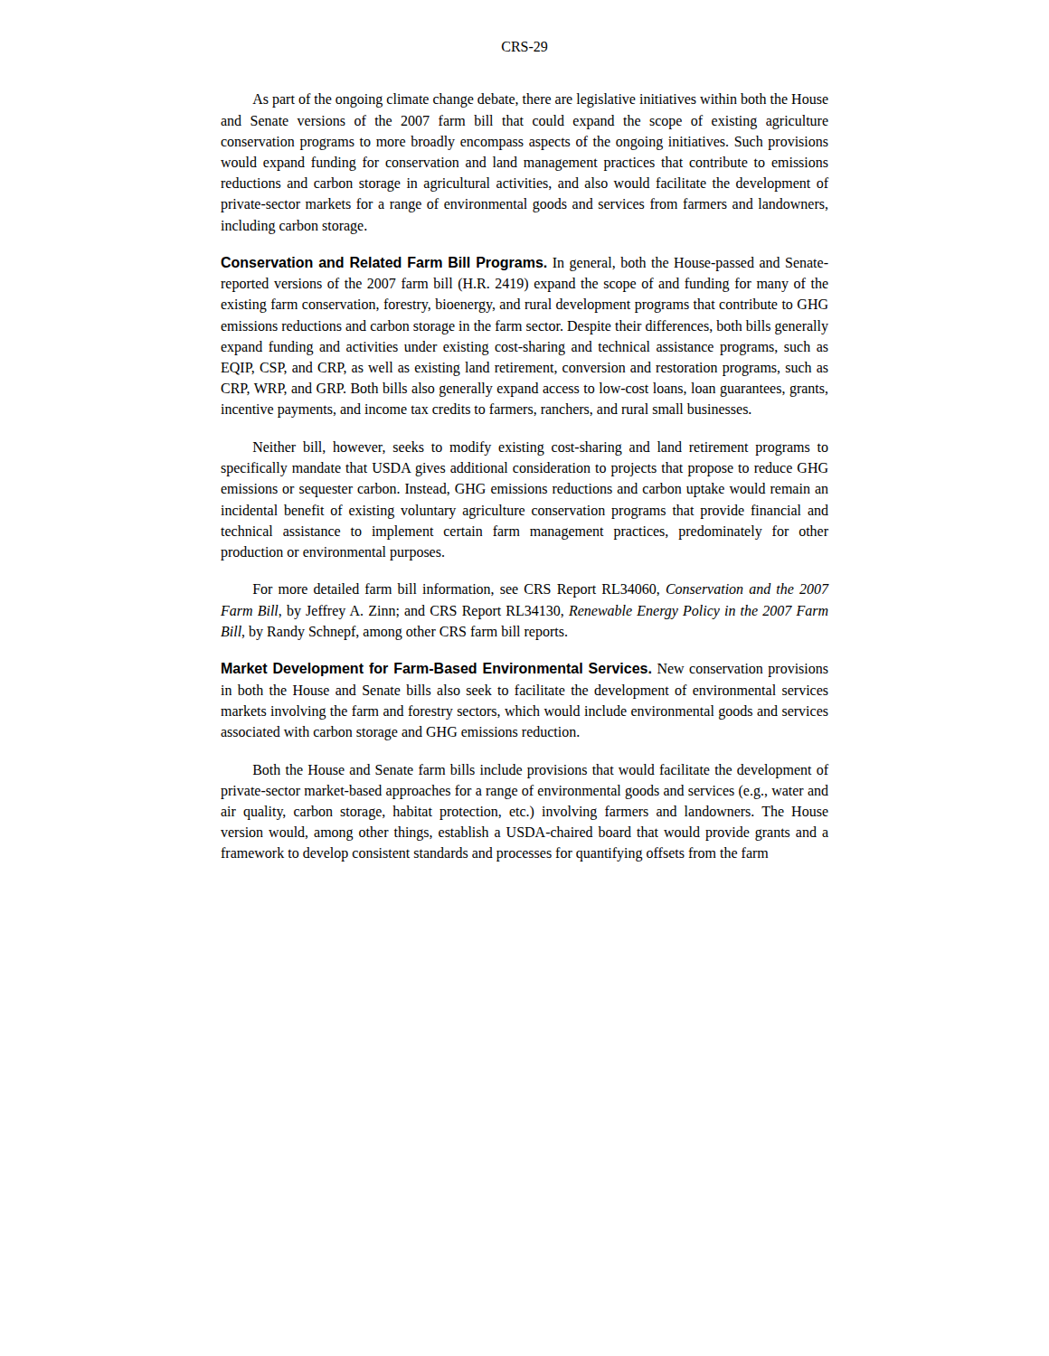CRS-29
As part of the ongoing climate change debate, there are legislative initiatives within both the House and Senate versions of the 2007 farm bill that could expand the scope of existing agriculture conservation programs to more broadly encompass aspects of the ongoing initiatives. Such provisions would expand funding for conservation and land management practices that contribute to emissions reductions and carbon storage in agricultural activities, and also would facilitate the development of private-sector markets for a range of environmental goods and services from farmers and landowners, including carbon storage.
Conservation and Related Farm Bill Programs.
In general, both the House-passed and Senate-reported versions of the 2007 farm bill (H.R. 2419) expand the scope of and funding for many of the existing farm conservation, forestry, bioenergy, and rural development programs that contribute to GHG emissions reductions and carbon storage in the farm sector. Despite their differences, both bills generally expand funding and activities under existing cost-sharing and technical assistance programs, such as EQIP, CSP, and CRP, as well as existing land retirement, conversion and restoration programs, such as CRP, WRP, and GRP. Both bills also generally expand access to low-cost loans, loan guarantees, grants, incentive payments, and income tax credits to farmers, ranchers, and rural small businesses.
Neither bill, however, seeks to modify existing cost-sharing and land retirement programs to specifically mandate that USDA gives additional consideration to projects that propose to reduce GHG emissions or sequester carbon. Instead, GHG emissions reductions and carbon uptake would remain an incidental benefit of existing voluntary agriculture conservation programs that provide financial and technical assistance to implement certain farm management practices, predominately for other production or environmental purposes.
For more detailed farm bill information, see CRS Report RL34060, Conservation and the 2007 Farm Bill, by Jeffrey A. Zinn; and CRS Report RL34130, Renewable Energy Policy in the 2007 Farm Bill, by Randy Schnepf, among other CRS farm bill reports.
Market Development for Farm-Based Environmental Services.
New conservation provisions in both the House and Senate bills also seek to facilitate the development of environmental services markets involving the farm and forestry sectors, which would include environmental goods and services associated with carbon storage and GHG emissions reduction.
Both the House and Senate farm bills include provisions that would facilitate the development of private-sector market-based approaches for a range of environmental goods and services (e.g., water and air quality, carbon storage, habitat protection, etc.) involving farmers and landowners. The House version would, among other things, establish a USDA-chaired board that would provide grants and a framework to develop consistent standards and processes for quantifying offsets from the farm